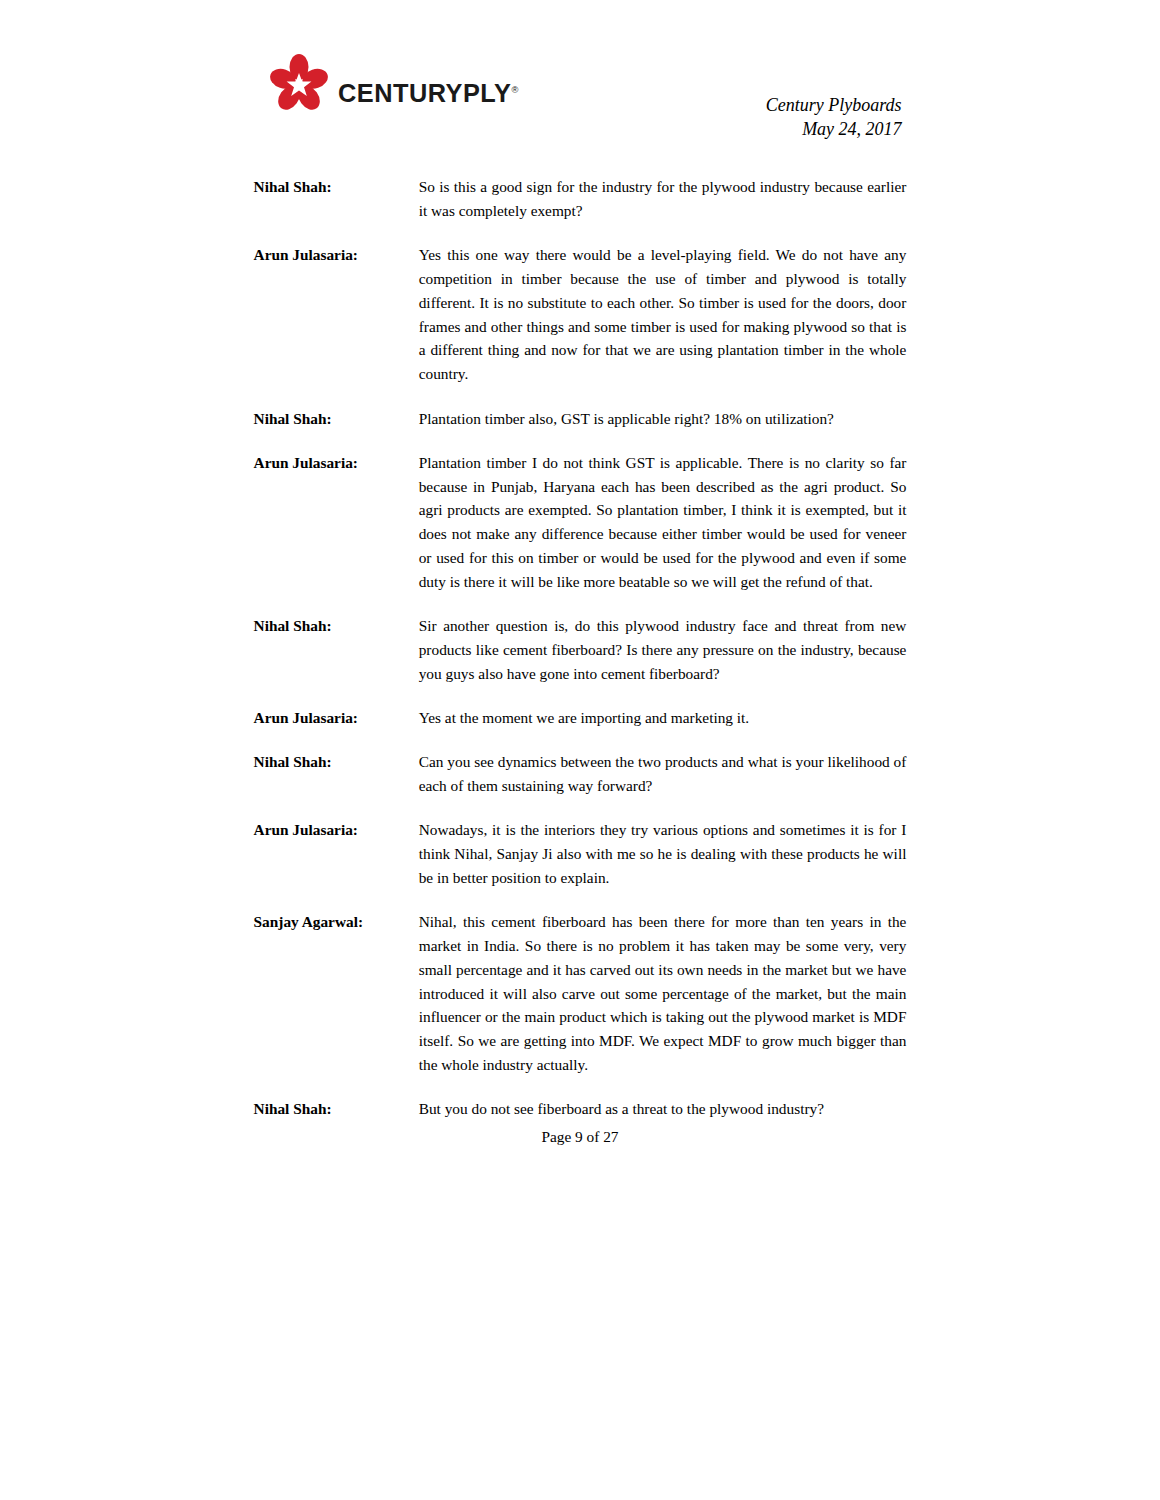CENTURYPLY®
Century Plyboards
May 24, 2017
Nihal Shah:
So is this a good sign for the industry for the plywood industry because earlier it was completely exempt?
Arun Julasaria:
Yes this one way there would be a level-playing field. We do not have any competition in timber because the use of timber and plywood is totally different. It is no substitute to each other. So timber is used for the doors, door frames and other things and some timber is used for making plywood so that is a different thing and now for that we are using plantation timber in the whole country.
Nihal Shah:
Plantation timber also, GST is applicable right? 18% on utilization?
Arun Julasaria:
Plantation timber I do not think GST is applicable. There is no clarity so far because in Punjab, Haryana each has been described as the agri product. So agri products are exempted. So plantation timber, I think it is exempted, but it does not make any difference because either timber would be used for veneer or used for this on timber or would be used for the plywood and even if some duty is there it will be like more beatable so we will get the refund of that.
Nihal Shah:
Sir another question is, do this plywood industry face and threat from new products like cement fiberboard? Is there any pressure on the industry, because you guys also have gone into cement fiberboard?
Arun Julasaria:
Yes at the moment we are importing and marketing it.
Nihal Shah:
Can you see dynamics between the two products and what is your likelihood of each of them sustaining way forward?
Arun Julasaria:
Nowadays, it is the interiors they try various options and sometimes it is for I think Nihal, Sanjay Ji also with me so he is dealing with these products he will be in better position to explain.
Sanjay Agarwal:
Nihal, this cement fiberboard has been there for more than ten years in the market in India. So there is no problem it has taken may be some very, very small percentage and it has carved out its own needs in the market but we have introduced it will also carve out some percentage of the market, but the main influencer or the main product which is taking out the plywood market is MDF itself. So we are getting into MDF. We expect MDF to grow much bigger than the whole industry actually.
Nihal Shah:
But you do not see fiberboard as a threat to the plywood industry?
Page 9 of 27